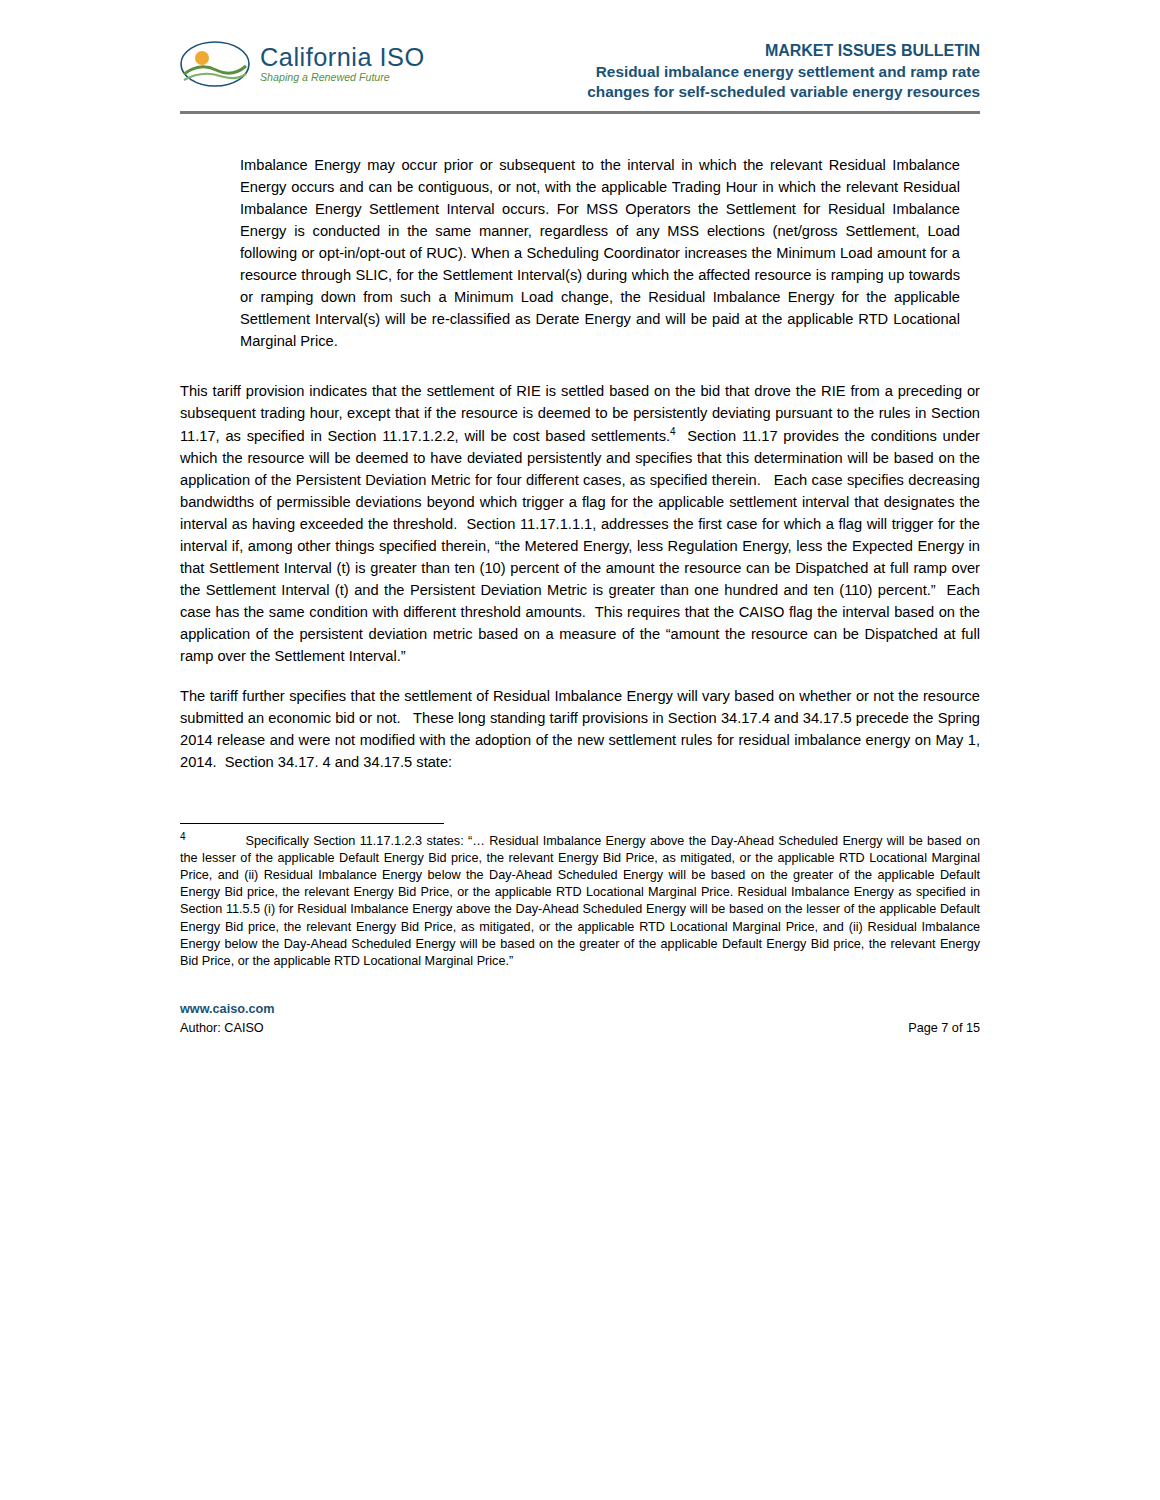California ISO
Shaping a Renewed Future
MARKET ISSUES BULLETIN
Residual imbalance energy settlement and ramp rate
changes for self-scheduled variable energy resources
Imbalance Energy may occur prior or subsequent to the interval in which the relevant Residual Imbalance Energy occurs and can be contiguous, or not, with the applicable Trading Hour in which the relevant Residual Imbalance Energy Settlement Interval occurs. For MSS Operators the Settlement for Residual Imbalance Energy is conducted in the same manner, regardless of any MSS elections (net/gross Settlement, Load following or opt-in/opt-out of RUC). When a Scheduling Coordinator increases the Minimum Load amount for a resource through SLIC, for the Settlement Interval(s) during which the affected resource is ramping up towards or ramping down from such a Minimum Load change, the Residual Imbalance Energy for the applicable Settlement Interval(s) will be re-classified as Derate Energy and will be paid at the applicable RTD Locational Marginal Price.
This tariff provision indicates that the settlement of RIE is settled based on the bid that drove the RIE from a preceding or subsequent trading hour, except that if the resource is deemed to be persistently deviating pursuant to the rules in Section 11.17, as specified in Section 11.17.1.2.2, will be cost based settlements.4 Section 11.17 provides the conditions under which the resource will be deemed to have deviated persistently and specifies that this determination will be based on the application of the Persistent Deviation Metric for four different cases, as specified therein. Each case specifies decreasing bandwidths of permissible deviations beyond which trigger a flag for the applicable settlement interval that designates the interval as having exceeded the threshold. Section 11.17.1.1.1, addresses the first case for which a flag will trigger for the interval if, among other things specified therein, “the Metered Energy, less Regulation Energy, less the Expected Energy in that Settlement Interval (t) is greater than ten (10) percent of the amount the resource can be Dispatched at full ramp over the Settlement Interval (t) and the Persistent Deviation Metric is greater than one hundred and ten (110) percent.” Each case has the same condition with different threshold amounts. This requires that the CAISO flag the interval based on the application of the persistent deviation metric based on a measure of the “amount the resource can be Dispatched at full ramp over the Settlement Interval.”
The tariff further specifies that the settlement of Residual Imbalance Energy will vary based on whether or not the resource submitted an economic bid or not. These long standing tariff provisions in Section 34.17.4 and 34.17.5 precede the Spring 2014 release and were not modified with the adoption of the new settlement rules for residual imbalance energy on May 1, 2014. Section 34.17. 4 and 34.17.5 state:
4 Specifically Section 11.17.1.2.3 states: “… Residual Imbalance Energy above the Day-Ahead Scheduled Energy will be based on the lesser of the applicable Default Energy Bid price, the relevant Energy Bid Price, as mitigated, or the applicable RTD Locational Marginal Price, and (ii) Residual Imbalance Energy below the Day-Ahead Scheduled Energy will be based on the greater of the applicable Default Energy Bid price, the relevant Energy Bid Price, or the applicable RTD Locational Marginal Price. Residual Imbalance Energy as specified in Section 11.5.5 (i) for Residual Imbalance Energy above the Day-Ahead Scheduled Energy will be based on the lesser of the applicable Default Energy Bid price, the relevant Energy Bid Price, as mitigated, or the applicable RTD Locational Marginal Price, and (ii) Residual Imbalance Energy below the Day-Ahead Scheduled Energy will be based on the greater of the applicable Default Energy Bid price, the relevant Energy Bid Price, or the applicable RTD Locational Marginal Price.”
www.caiso.com
Author: CAISO
Page 7 of 15